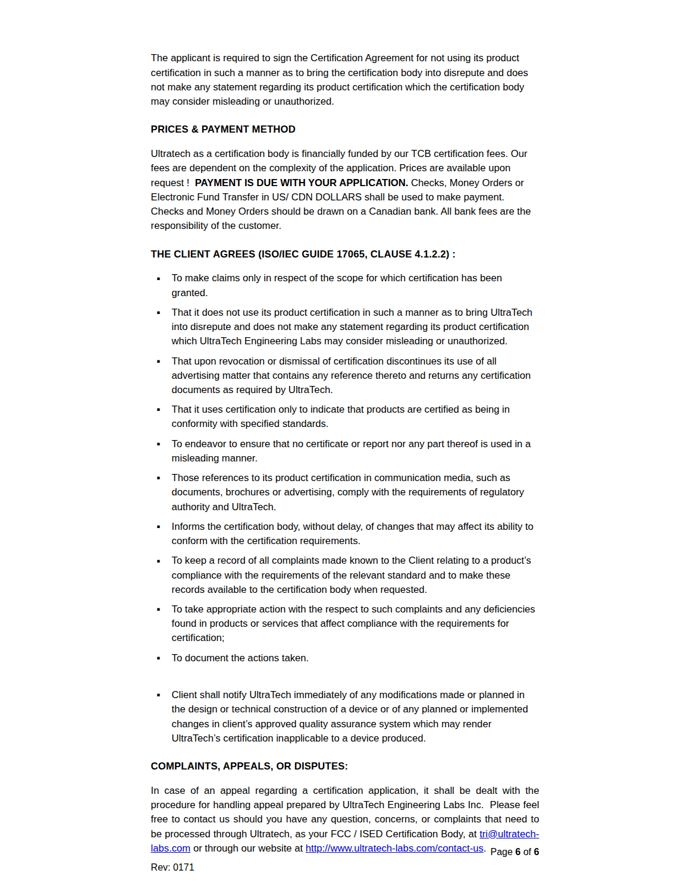The applicant is required to sign the Certification Agreement for not using its product certification in such a manner as to bring the certification body into disrepute and does not make any statement regarding its product certification which the certification body may consider misleading or unauthorized.
PRICES & PAYMENT METHOD
Ultratech as a certification body is financially funded by our TCB certification fees. Our fees are dependent on the complexity of the application. Prices are available upon request ! PAYMENT IS DUE WITH YOUR APPLICATION. Checks, Money Orders or Electronic Fund Transfer in US/ CDN DOLLARS shall be used to make payment. Checks and Money Orders should be drawn on a Canadian bank. All bank fees are the responsibility of the customer.
THE CLIENT AGREES (ISO/IEC GUIDE 17065, CLAUSE 4.1.2.2) :
To make claims only in respect of the scope for which certification has been granted.
That it does not use its product certification in such a manner as to bring UltraTech into disrepute and does not make any statement regarding its product certification which UltraTech Engineering Labs may consider misleading or unauthorized.
That upon revocation or dismissal of certification discontinues its use of all advertising matter that contains any reference thereto and returns any certification documents as required by UltraTech.
That it uses certification only to indicate that products are certified as being in conformity with specified standards.
To endeavor to ensure that no certificate or report nor any part thereof is used in a misleading manner.
Those references to its product certification in communication media, such as documents, brochures or advertising, comply with the requirements of regulatory authority and UltraTech.
Informs the certification body, without delay, of changes that may affect its ability to conform with the certification requirements.
To keep a record of all complaints made known to the Client relating to a product’s compliance with the requirements of the relevant standard and to make these records available to the certification body when requested.
To take appropriate action with the respect to such complaints and any deficiencies found in products or services that affect compliance with the requirements for certification;
To document the actions taken.
Client shall notify UltraTech immediately of any modifications made or planned in the design or technical construction of a device or of any planned or implemented changes in client’s approved quality assurance system which may render UltraTech’s certification inapplicable to a device produced.
COMPLAINTS, APPEALS, OR DISPUTES:
In case of an appeal regarding a certification application, it shall be dealt with the procedure for handling appeal prepared by UltraTech Engineering Labs Inc. Please feel free to contact us should you have any question, concerns, or complaints that need to be processed through Ultratech, as your FCC / ISED Certification Body, at tri@ultratech-labs.com or through our website at http://www.ultratech-labs.com/contact-us.
Page 6 of 6
Rev: 0171